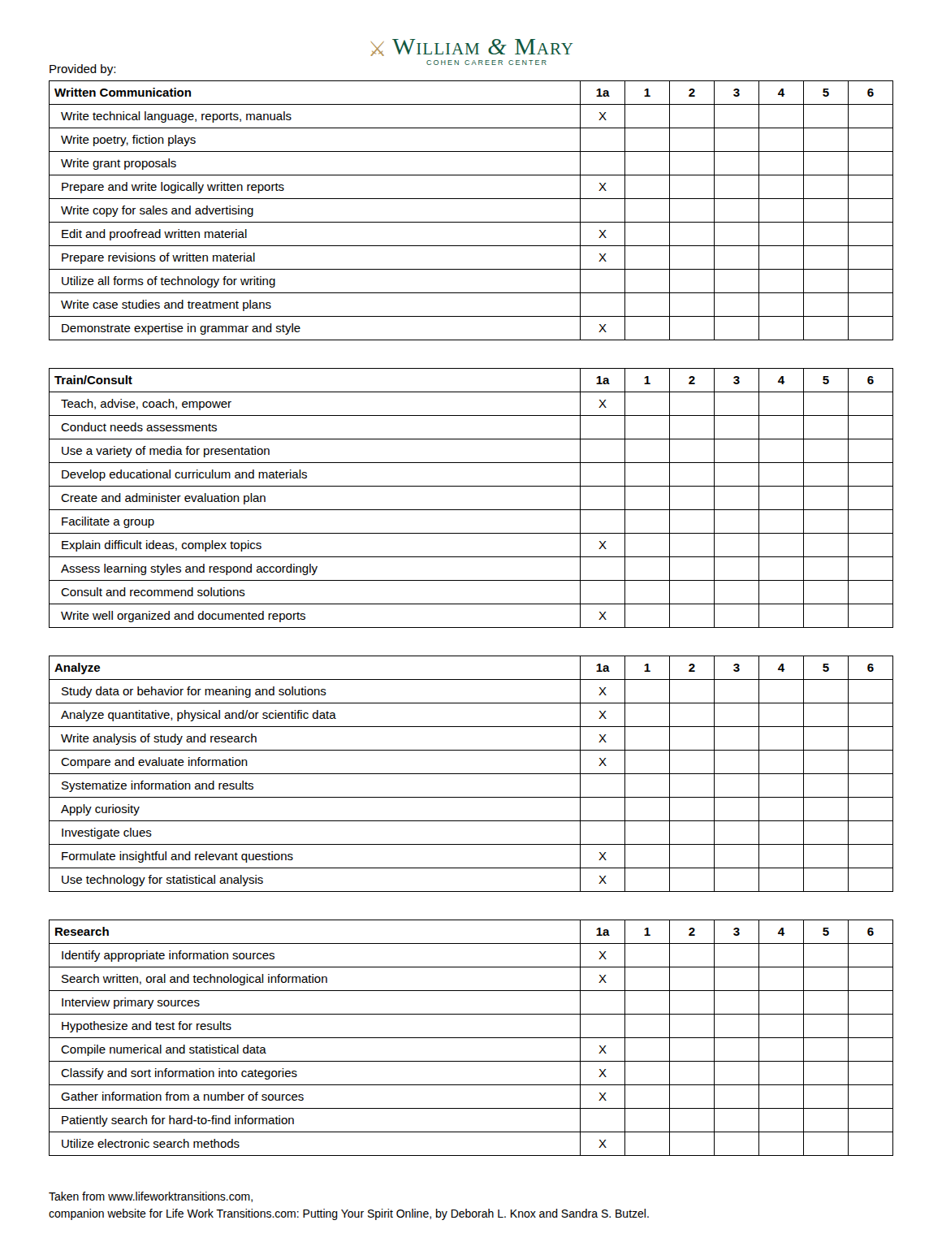⚔William & Mary
COHEN CAREER CENTER
Provided by:
| Written Communication | 1a | 1 | 2 | 3 | 4 | 5 | 6 |
| --- | --- | --- | --- | --- | --- | --- | --- |
| Write technical language, reports, manuals | X | | | | | | |
| Write poetry, fiction plays | | | | | | | |
| Write grant proposals | | | | | | | |
| Prepare and write logically written reports | X | | | | | | |
| Write copy for sales and advertising | | | | | | | |
| Edit and proofread written material | X | | | | | | |
| Prepare revisions of written material | X | | | | | | |
| Utilize all forms of technology for writing | | | | | | | |
| Write case studies and treatment plans | | | | | | | |
| Demonstrate expertise in grammar and style | X | | | | | | |
| Train/Consult | 1a | 1 | 2 | 3 | 4 | 5 | 6 |
| --- | --- | --- | --- | --- | --- | --- | --- |
| Teach, advise, coach, empower | X | | | | | | |
| Conduct needs assessments | | | | | | | |
| Use a variety of media for presentation | | | | | | | |
| Develop educational curriculum and materials | | | | | | | |
| Create and administer evaluation plan | | | | | | | |
| Facilitate a group | | | | | | | |
| Explain difficult ideas, complex topics | X | | | | | | |
| Assess learning styles and respond accordingly | | | | | | | |
| Consult and recommend solutions | | | | | | | |
| Write well organized and documented reports | X | | | | | | |
| Analyze | 1a | 1 | 2 | 3 | 4 | 5 | 6 |
| --- | --- | --- | --- | --- | --- | --- | --- |
| Study data or behavior for meaning and solutions | X | | | | | | |
| Analyze quantitative, physical and/or scientific data | X | | | | | | |
| Write analysis of study and research | X | | | | | | |
| Compare and evaluate information | X | | | | | | |
| Systematize information and results | | | | | | | |
| Apply curiosity | | | | | | | |
| Investigate clues | | | | | | | |
| Formulate insightful and relevant questions | X | | | | | | |
| Use technology for statistical analysis | X | | | | | | |
| Research | 1a | 1 | 2 | 3 | 4 | 5 | 6 |
| --- | --- | --- | --- | --- | --- | --- | --- |
| Identify appropriate information sources | X | | | | | | |
| Search written, oral and technological information | X | | | | | | |
| Interview primary sources | | | | | | | |
| Hypothesize and test for results | | | | | | | |
| Compile numerical and statistical data | X | | | | | | |
| Classify and sort information into categories | X | | | | | | |
| Gather information from a number of sources | X | | | | | | |
| Patiently search for hard-to-find information | | | | | | | |
| Utilize electronic search methods | X | | | | | | |
Taken from www.lifeworktransitions.com,
companion website for Life Work Transitions.com: Putting Your Spirit Online, by Deborah L. Knox and Sandra S. Butzel.